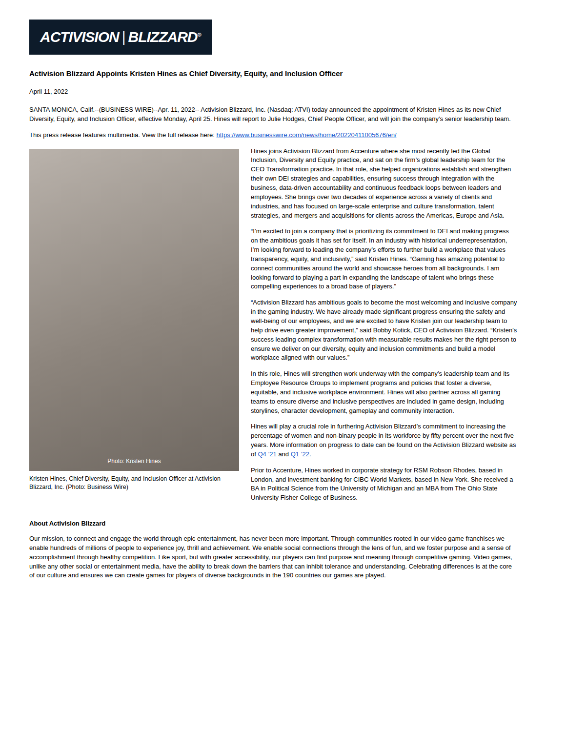ACTIVISION|BLIZZARD®
Activision Blizzard Appoints Kristen Hines as Chief Diversity, Equity, and Inclusion Officer
April 11, 2022
SANTA MONICA, Calif.--(BUSINESS WIRE)--Apr. 11, 2022-- Activision Blizzard, Inc. (Nasdaq: ATVI) today announced the appointment of Kristen Hines as its new Chief Diversity, Equity, and Inclusion Officer, effective Monday, April 25. Hines will report to Julie Hodges, Chief People Officer, and will join the company’s senior leadership team.
This press release features multimedia. View the full release here: https://www.businesswire.com/news/home/20220411005676/en/
Photo: Kristen Hines
Kristen Hines, Chief Diversity, Equity, and Inclusion Officer at Activision Blizzard, Inc. (Photo: Business Wire)
Hines joins Activision Blizzard from Accenture where she most recently led the Global Inclusion, Diversity and Equity practice, and sat on the firm’s global leadership team for the CEO Transformation practice. In that role, she helped organizations establish and strengthen their own DEI strategies and capabilities, ensuring success through integration with the business, data-driven accountability and continuous feedback loops between leaders and employees. She brings over two decades of experience across a variety of clients and industries, and has focused on large-scale enterprise and culture transformation, talent strategies, and mergers and acquisitions for clients across the Americas, Europe and Asia.
“I’m excited to join a company that is prioritizing its commitment to DEI and making progress on the ambitious goals it has set for itself. In an industry with historical underrepresentation, I’m looking forward to leading the company’s efforts to further build a workplace that values transparency, equity, and inclusivity,” said Kristen Hines. “Gaming has amazing potential to connect communities around the world and showcase heroes from all backgrounds. I am looking forward to playing a part in expanding the landscape of talent who brings these compelling experiences to a broad base of players.”
“Activision Blizzard has ambitious goals to become the most welcoming and inclusive company in the gaming industry. We have already made significant progress ensuring the safety and well-being of our employees, and we are excited to have Kristen join our leadership team to help drive even greater improvement,” said Bobby Kotick, CEO of Activision Blizzard. “Kristen’s success leading complex transformation with measurable results makes her the right person to ensure we deliver on our diversity, equity and inclusion commitments and build a model workplace aligned with our values.”
In this role, Hines will strengthen work underway with the company’s leadership team and its Employee Resource Groups to implement programs and policies that foster a diverse, equitable, and inclusive workplace environment. Hines will also partner across all gaming teams to ensure diverse and inclusive perspectives are included in game design, including storylines, character development, gameplay and community interaction.
Hines will play a crucial role in furthering Activision Blizzard’s commitment to increasing the percentage of women and non-binary people in its workforce by fifty percent over the next five years. More information on progress to date can be found on the Activision Blizzard website as of Q4 ’21 and Q1 ’22.
Prior to Accenture, Hines worked in corporate strategy for RSM Robson Rhodes, based in London, and investment banking for CIBC World Markets, based in New York. She received a BA in Political Science from the University of Michigan and an MBA from The Ohio State University Fisher College of Business.
About Activision Blizzard
Our mission, to connect and engage the world through epic entertainment, has never been more important. Through communities rooted in our video game franchises we enable hundreds of millions of people to experience joy, thrill and achievement. We enable social connections through the lens of fun, and we foster purpose and a sense of accomplishment through healthy competition. Like sport, but with greater accessibility, our players can find purpose and meaning through competitive gaming. Video games, unlike any other social or entertainment media, have the ability to break down the barriers that can inhibit tolerance and understanding. Celebrating differences is at the core of our culture and ensures we can create games for players of diverse backgrounds in the 190 countries our games are played.